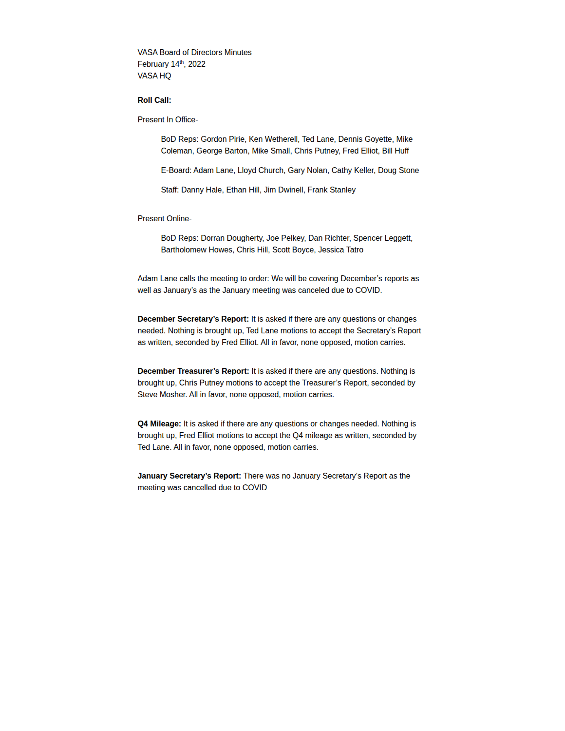VASA Board of Directors Minutes
February 14th, 2022
VASA HQ
Roll Call:
Present In Office-
BoD Reps: Gordon Pirie, Ken Wetherell, Ted Lane, Dennis Goyette, Mike Coleman, George Barton, Mike Small, Chris Putney, Fred Elliot, Bill Huff
E-Board: Adam Lane, Lloyd Church, Gary Nolan, Cathy Keller, Doug Stone
Staff: Danny Hale, Ethan Hill, Jim Dwinell, Frank Stanley
Present Online-
BoD Reps: Dorran Dougherty, Joe Pelkey, Dan Richter, Spencer Leggett, Bartholomew Howes, Chris Hill, Scott Boyce, Jessica Tatro
Adam Lane calls the meeting to order: We will be covering December’s reports as well as January’s as the January meeting was canceled due to COVID.
December Secretary’s Report: It is asked if there are any questions or changes needed. Nothing is brought up, Ted Lane motions to accept the Secretary’s Report as written, seconded by Fred Elliot. All in favor, none opposed, motion carries.
December Treasurer’s Report: It is asked if there are any questions. Nothing is brought up, Chris Putney motions to accept the Treasurer’s Report, seconded by Steve Mosher. All in favor, none opposed, motion carries.
Q4 Mileage: It is asked if there are any questions or changes needed. Nothing is brought up, Fred Elliot motions to accept the Q4 mileage as written, seconded by Ted Lane. All in favor, none opposed, motion carries.
January Secretary’s Report: There was no January Secretary’s Report as the meeting was cancelled due to COVID